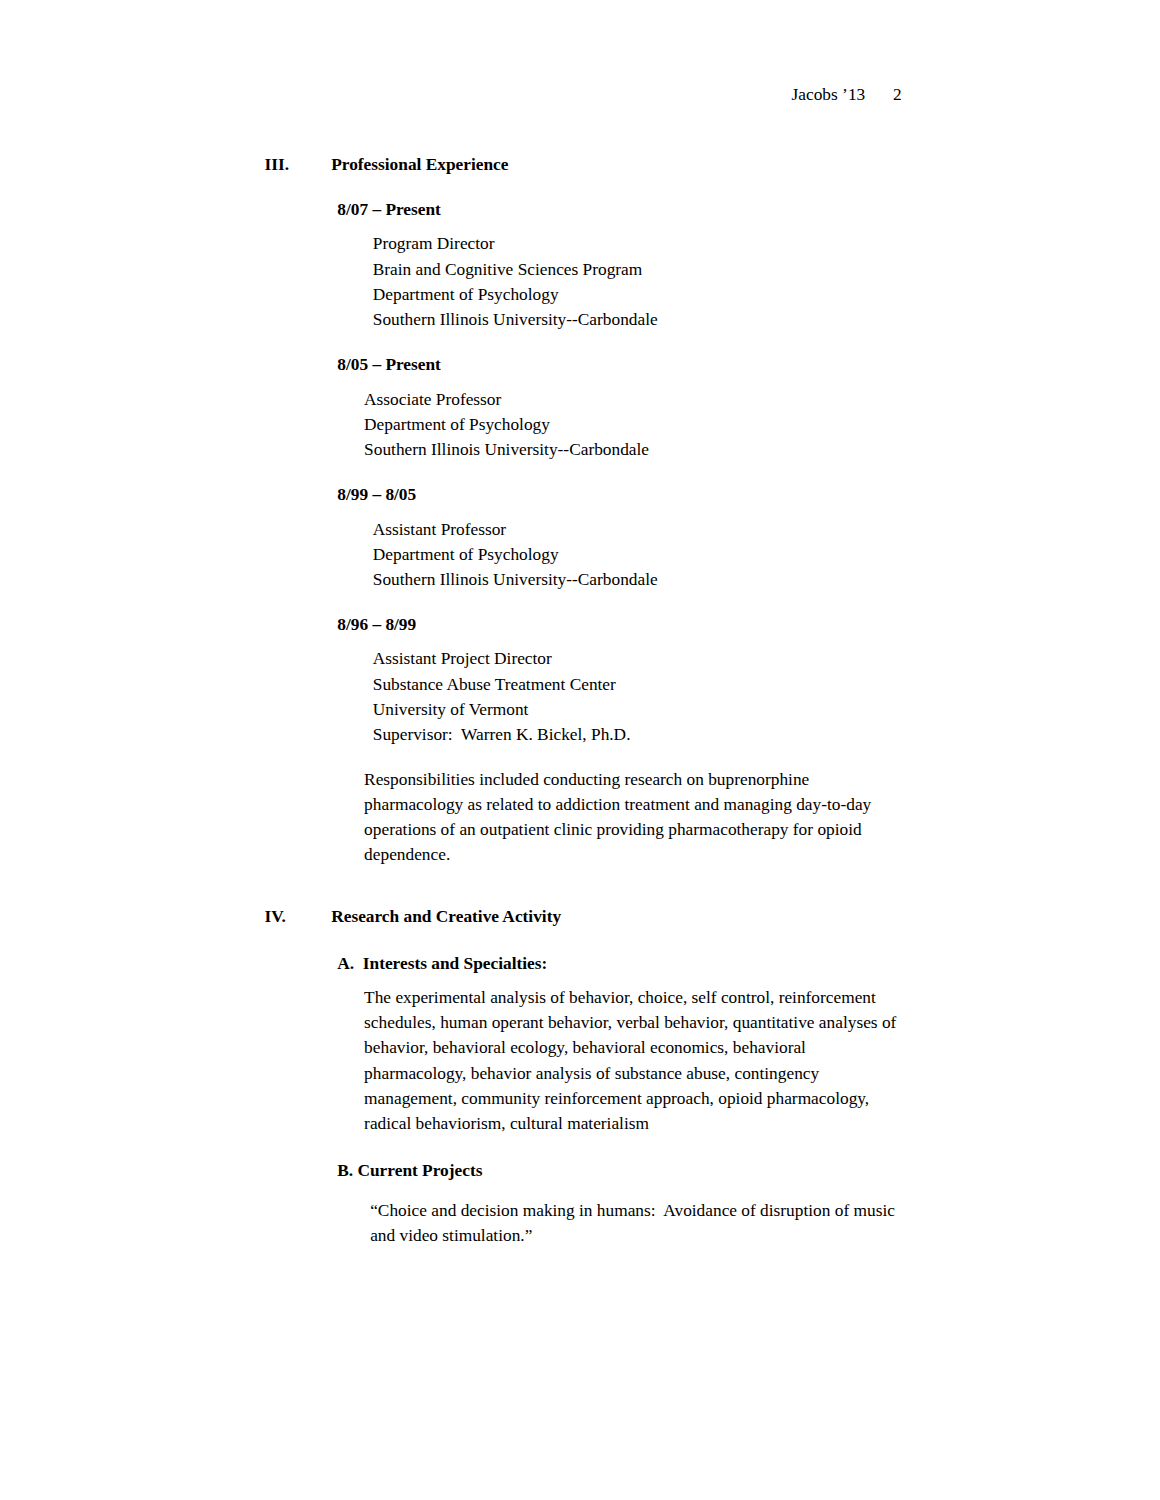Jacobs ’132
III.
Professional Experience
8/07 – Present
Program Director
Brain and Cognitive Sciences Program
Department of Psychology
Southern Illinois University--Carbondale
8/05 – Present
Associate Professor
Department of Psychology
Southern Illinois University--Carbondale
8/99 – 8/05
Assistant Professor
Department of Psychology
Southern Illinois University--Carbondale
8/96 – 8/99
Assistant Project Director
Substance Abuse Treatment Center
University of Vermont
Supervisor: Warren K. Bickel, Ph.D.
Responsibilities included conducting research on buprenorphine pharmacology as related to addiction treatment and managing day-to-day operations of an outpatient clinic providing pharmacotherapy for opioid dependence.
IV.
Research and Creative Activity
A. Interests and Specialties:
The experimental analysis of behavior, choice, self control, reinforcement schedules, human operant behavior, verbal behavior, quantitative analyses of behavior, behavioral ecology, behavioral economics, behavioral pharmacology, behavior analysis of substance abuse, contingency management, community reinforcement approach, opioid pharmacology, radical behaviorism, cultural materialism
B. Current Projects
“Choice and decision making in humans: Avoidance of disruption of music and video stimulation.”